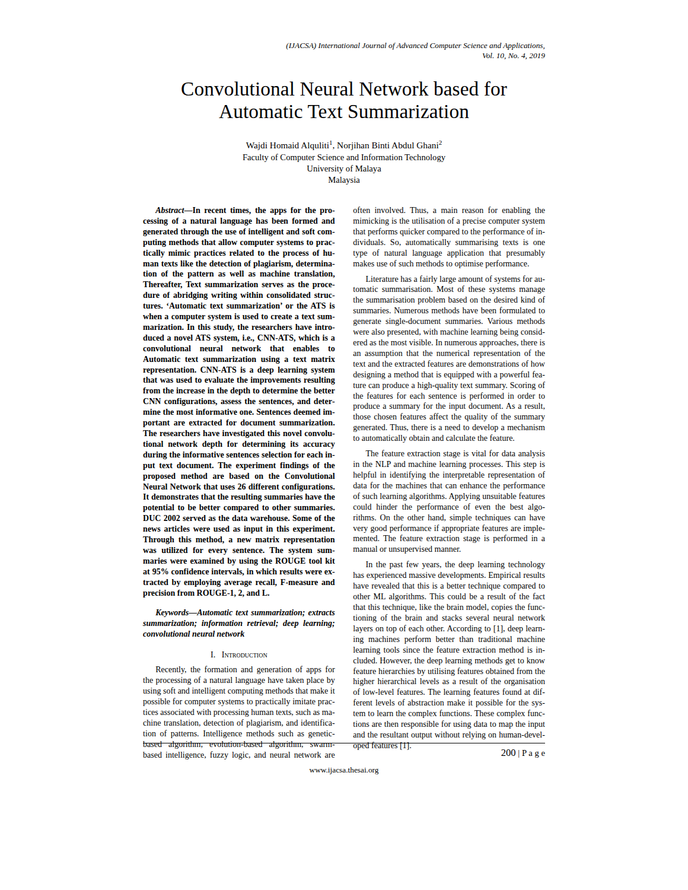(IJACSA) International Journal of Advanced Computer Science and Applications,
Vol. 10, No. 4, 2019
Convolutional Neural Network based for Automatic Text Summarization
Wajdi Homaid Alquliti1, Norjihan Binti Abdul Ghani2
Faculty of Computer Science and Information Technology
University of Malaya
Malaysia
Abstract—In recent times, the apps for the processing of a natural language has been formed and generated through the use of intelligent and soft computing methods that allow computer systems to practically mimic practices related to the process of human texts like the detection of plagiarism, determination of the pattern as well as machine translation, Thereafter, Text summarization serves as the procedure of abridging writing within consolidated structures. ‘Automatic text summarization’ or the ATS is when a computer system is used to create a text summarization. In this study, the researchers have introduced a novel ATS system, i.e., CNN-ATS, which is a convolutional neural network that enables to Automatic text summarization using a text matrix representation. CNN-ATS is a deep learning system that was used to evaluate the improvements resulting from the increase in the depth to determine the better CNN configurations, assess the sentences, and determine the most informative one. Sentences deemed important are extracted for document summarization. The researchers have investigated this novel convolutional network depth for determining its accuracy during the informative sentences selection for each input text document. The experiment findings of the proposed method are based on the Convolutional Neural Network that uses 26 different configurations. It demonstrates that the resulting summaries have the potential to be better compared to other summaries. DUC 2002 served as the data warehouse. Some of the news articles were used as input in this experiment. Through this method, a new matrix representation was utilized for every sentence. The system summaries were examined by using the ROUGE tool kit at 95% confidence intervals, in which results were extracted by employing average recall, F-measure and precision from ROUGE-1, 2, and L.
Keywords—Automatic text summarization; extracts summarization; information retrieval; deep learning; convolutional neural network
I. Introduction
Recently, the formation and generation of apps for the processing of a natural language have taken place by using soft and intelligent computing methods that make it possible for computer systems to practically imitate practices associated with processing human texts, such as machine translation, detection of plagiarism, and identification of patterns. Intelligence methods such as genetic-based algorithm, evolution-based algorithm, swarm-based intelligence, fuzzy logic, and neural network are often involved. Thus, a main reason for enabling the mimicking is the utilisation of a precise computer system that performs quicker compared to the performance of individuals. So, automatically summarising texts is one type of natural language application that presumably makes use of such methods to optimise performance.
Literature has a fairly large amount of systems for automatic summarisation. Most of these systems manage the summarisation problem based on the desired kind of summaries. Numerous methods have been formulated to generate single-document summaries. Various methods were also presented, with machine learning being considered as the most visible. In numerous approaches, there is an assumption that the numerical representation of the text and the extracted features are demonstrations of how designing a method that is equipped with a powerful feature can produce a high-quality text summary. Scoring of the features for each sentence is performed in order to produce a summary for the input document. As a result, those chosen features affect the quality of the summary generated. Thus, there is a need to develop a mechanism to automatically obtain and calculate the feature.
The feature extraction stage is vital for data analysis in the NLP and machine learning processes. This step is helpful in identifying the interpretable representation of data for the machines that can enhance the performance of such learning algorithms. Applying unsuitable features could hinder the performance of even the best algorithms. On the other hand, simple techniques can have very good performance if appropriate features are implemented. The feature extraction stage is performed in a manual or unsupervised manner.
In the past few years, the deep learning technology has experienced massive developments. Empirical results have revealed that this is a better technique compared to other ML algorithms. This could be a result of the fact that this technique, like the brain model, copies the functioning of the brain and stacks several neural network layers on top of each other. According to [1], deep learning machines perform better than traditional machine learning tools since the feature extraction method is included. However, the deep learning methods get to know feature hierarchies by utilising features obtained from the higher hierarchical levels as a result of the organisation of low-level features. The learning features found at different levels of abstraction make it possible for the system to learn the complex functions. These complex functions are then responsible for using data to map the input and the resultant output without relying on human-developed features [1].
200 | P a g e
www.ijacsa.thesai.org